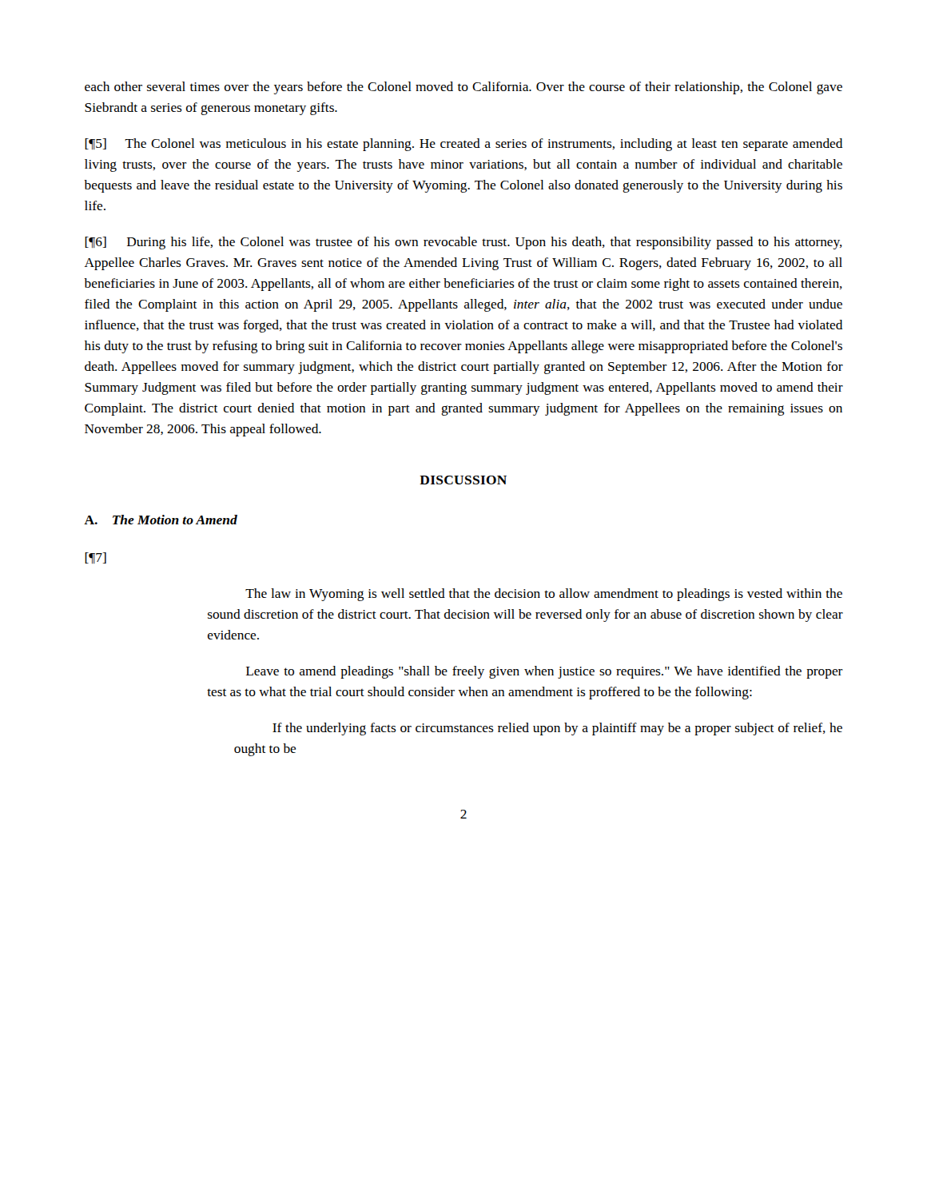each other several times over the years before the Colonel moved to California. Over the course of their relationship, the Colonel gave Siebrandt a series of generous monetary gifts.
[¶5] The Colonel was meticulous in his estate planning. He created a series of instruments, including at least ten separate amended living trusts, over the course of the years. The trusts have minor variations, but all contain a number of individual and charitable bequests and leave the residual estate to the University of Wyoming. The Colonel also donated generously to the University during his life.
[¶6] During his life, the Colonel was trustee of his own revocable trust. Upon his death, that responsibility passed to his attorney, Appellee Charles Graves. Mr. Graves sent notice of the Amended Living Trust of William C. Rogers, dated February 16, 2002, to all beneficiaries in June of 2003. Appellants, all of whom are either beneficiaries of the trust or claim some right to assets contained therein, filed the Complaint in this action on April 29, 2005. Appellants alleged, inter alia, that the 2002 trust was executed under undue influence, that the trust was forged, that the trust was created in violation of a contract to make a will, and that the Trustee had violated his duty to the trust by refusing to bring suit in California to recover monies Appellants allege were misappropriated before the Colonel's death. Appellees moved for summary judgment, which the district court partially granted on September 12, 2006. After the Motion for Summary Judgment was filed but before the order partially granting summary judgment was entered, Appellants moved to amend their Complaint. The district court denied that motion in part and granted summary judgment for Appellees on the remaining issues on November 28, 2006. This appeal followed.
DISCUSSION
A. The Motion to Amend
[¶7]
The law in Wyoming is well settled that the decision to allow amendment to pleadings is vested within the sound discretion of the district court. That decision will be reversed only for an abuse of discretion shown by clear evidence.
Leave to amend pleadings "shall be freely given when justice so requires." We have identified the proper test as to what the trial court should consider when an amendment is proffered to be the following:
If the underlying facts or circumstances relied upon by a plaintiff may be a proper subject of relief, he ought to be
2